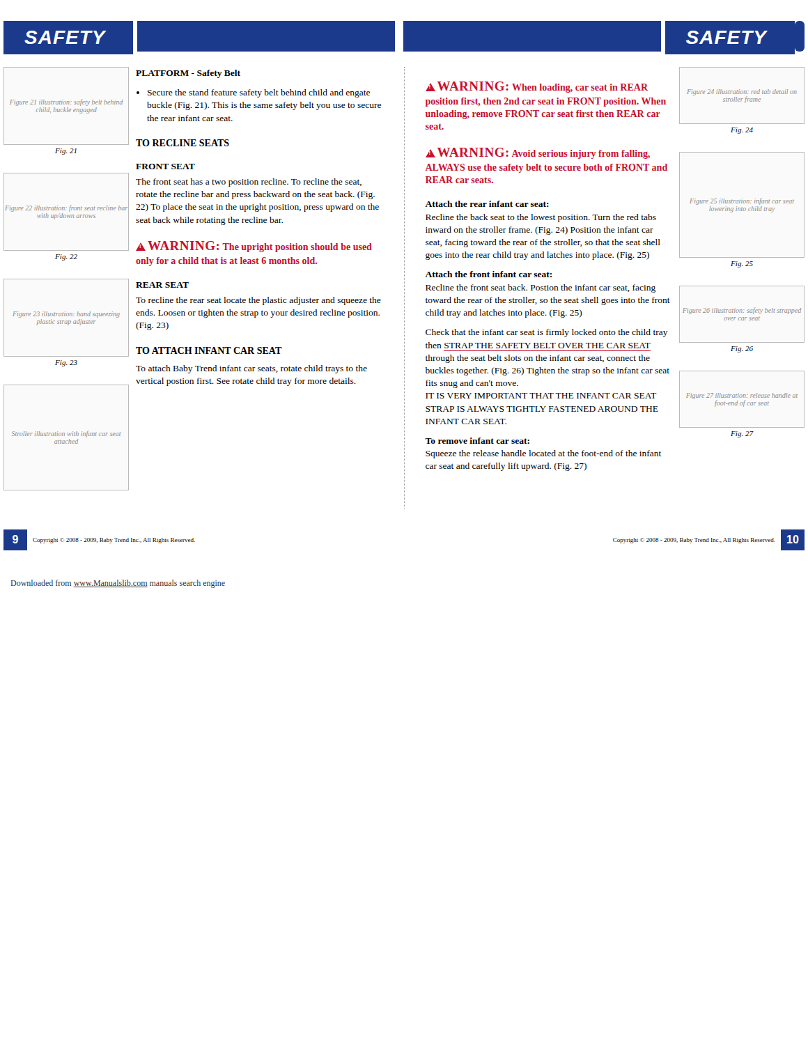SAFETY
SAFETY
Figure 21 illustration: safety belt behind child, buckle engaged
Fig. 21
Figure 22 illustration: front seat recline bar with up/down arrows
Fig. 22
Figure 23 illustration: hand squeezing plastic strap adjuster
Fig. 23
Stroller illustration with infant car seat attached
PLATFORM - Safety Belt
Secure the stand feature safety belt behind child and engate buckle (Fig. 21). This is the same safety belt you use to secure the rear infant car seat.
To Recline Seats
Front Seat
The front seat has a two position recline. To recline the seat, rotate the recline bar and press backward on the seat back. (Fig. 22) To place the seat in the upright position, press upward on the seat back while rotating the recline bar.
WARNING: The upright position should be used only for a child that is at least 6 months old.
Rear Seat
To recline the rear seat locate the plastic adjuster and squeeze the ends. Loosen or tighten the strap to your desired recline position. (Fig. 23)
To Attach Infant Car Seat
To attach Baby Trend infant car seats, rotate child trays to the vertical postion first. See rotate child tray for more details.
WARNING: When loading, car seat in REAR position first, then 2nd car seat in FRONT position. When unloading, remove FRONT car seat first then REAR car seat.
WARNING: Avoid serious injury from falling, ALWAYS use the safety belt to secure both of FRONT and REAR car seats.
Attach the rear infant car seat:
Recline the back seat to the lowest position. Turn the red tabs inward on the stroller frame. (Fig. 24) Position the infant car seat, facing toward the rear of the stroller, so that the seat shell goes into the rear child tray and latches into place. (Fig. 25)
Attach the front infant car seat:
Recline the front seat back. Postion the infant car seat, facing toward the rear of the stroller, so the seat shell goes into the front child tray and latches into place. (Fig. 25)
Check that the infant car seat is firmly locked onto the child tray then STRAP THE SAFETY BELT OVER THE CAR SEAT through the seat belt slots on the infant car seat, connect the buckles together. (Fig. 26) Tighten the strap so the infant car seat fits snug and can't move.
IT IS VERY IMPORTANT THAT THE INFANT CAR SEAT STRAP IS ALWAYS TIGHTLY FASTENED AROUND THE INFANT CAR SEAT.
To remove infant car seat:
Squeeze the release handle located at the foot-end of the infant car seat and carefully lift upward. (Fig. 27)
Figure 24 illustration: red tab detail on stroller frame
Fig. 24
Figure 25 illustration: infant car seat lowering into child tray
Fig. 25
Figure 26 illustration: safety belt strapped over car seat
Fig. 26
Figure 27 illustration: release handle at foot-end of car seat
Fig. 27
9
Copyright © 2008 - 2009, Baby Trend Inc., All Rights Reserved.
Copyright © 2008 - 2009, Baby Trend Inc., All Rights Reserved.
10
Downloaded from www.Manualslib.com manuals search engine